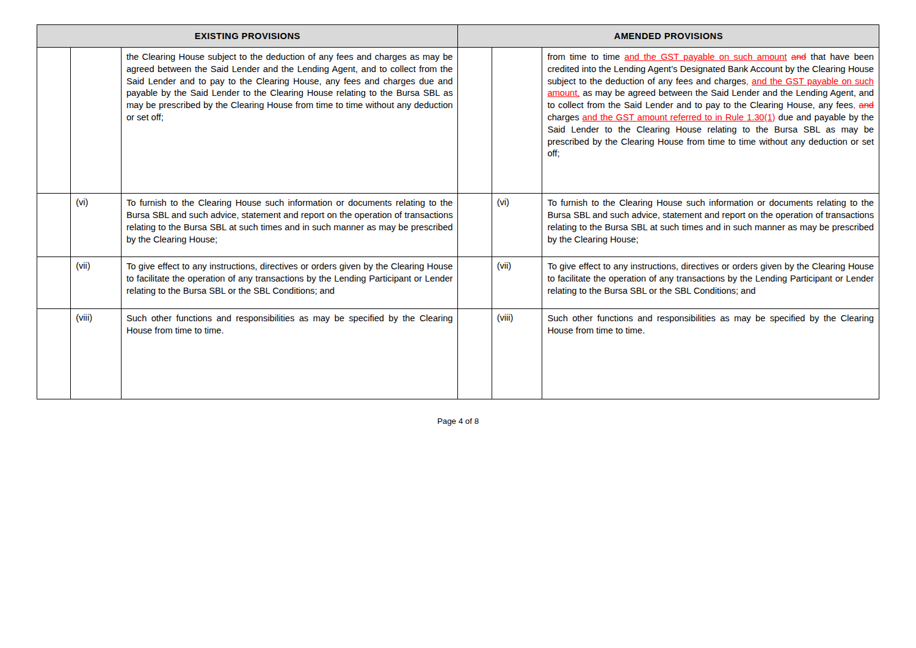| EXISTING PROVISIONS | AMENDED PROVISIONS |
| --- | --- |
| | | the Clearing House subject to the deduction of any fees and charges as may be agreed between the Said Lender and the Lending Agent, and to collect from the Said Lender and to pay to the Clearing House, any fees and charges due and payable by the Said Lender to the Clearing House relating to the Bursa SBL as may be prescribed by the Clearing House from time to time without any deduction or set off; | | | from time to time and the GST payable on such amount and that have been credited into the Lending Agent’s Designated Bank Account by the Clearing House subject to the deduction of any fees and charges , and the GST payable on such amount, as may be agreed between the Said Lender and the Lending Agent, and to collect from the Said Lender and to pay to the Clearing House, any fees , and charges and the GST amount referred to in Rule 1.30(1) due and payable by the Said Lender to the Clearing House relating to the Bursa SBL as may be prescribed by the Clearing House from time to time without any deduction or set off; |
| | (vi) | To furnish to the Clearing House such information or documents relating to the Bursa SBL and such advice, statement and report on the operation of transactions relating to the Bursa SBL at such times and in such manner as may be prescribed by the Clearing House; | | (vi) | To furnish to the Clearing House such information or documents relating to the Bursa SBL and such advice, statement and report on the operation of transactions relating to the Bursa SBL at such times and in such manner as may be prescribed by the Clearing House; |
| | (vii) | To give effect to any instructions, directives or orders given by the Clearing House to facilitate the operation of any transactions by the Lending Participant or Lender relating to the Bursa SBL or the SBL Conditions; and | | (vii) | To give effect to any instructions, directives or orders given by the Clearing House to facilitate the operation of any transactions by the Lending Participant or Lender relating to the Bursa SBL or the SBL Conditions; and |
| | (viii) | Such other functions and responsibilities as may be specified by the Clearing House from time to time. | | (viii) | Such other functions and responsibilities as may be specified by the Clearing House from time to time. |
Page 4 of 8